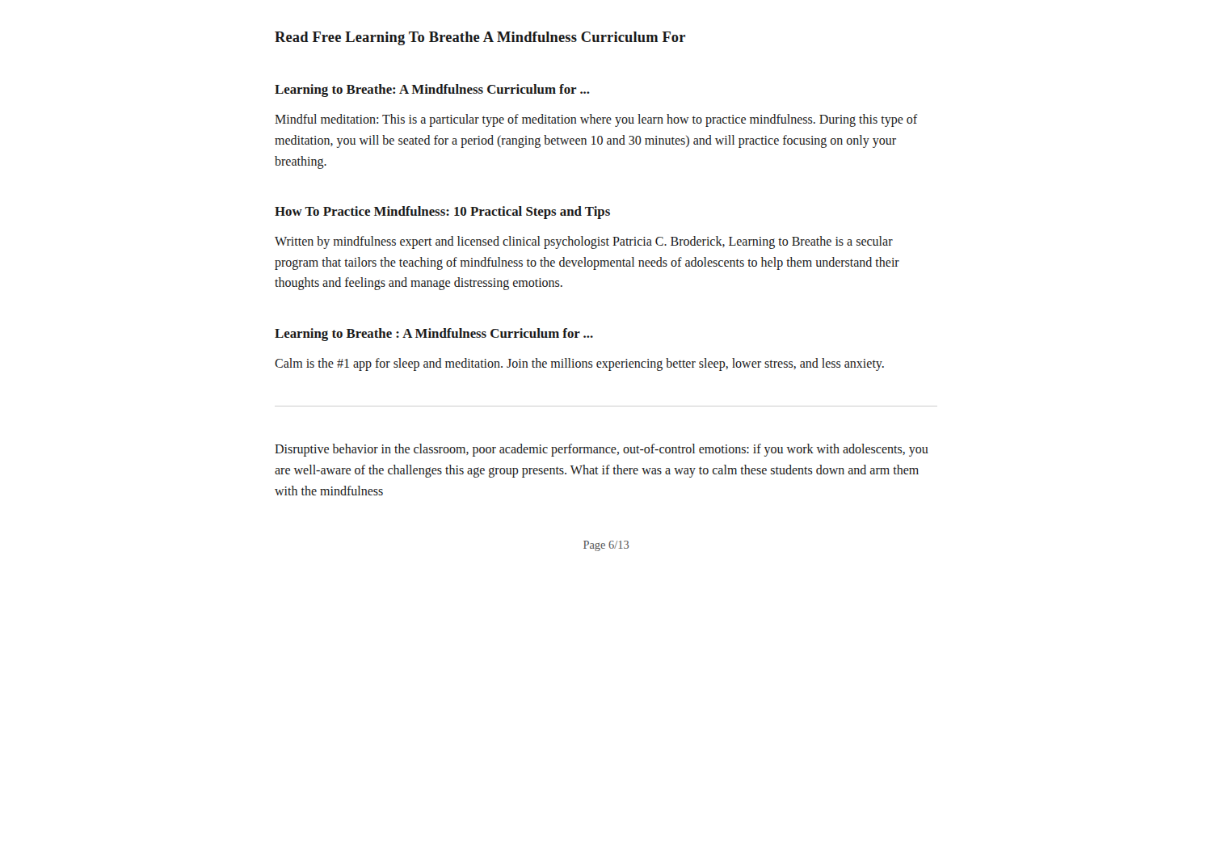Read Free Learning To Breathe A Mindfulness Curriculum For
Learning to Breathe: A Mindfulness Curriculum for ...
Mindful meditation: This is a particular type of meditation where you learn how to practice mindfulness. During this type of meditation, you will be seated for a period (ranging between 10 and 30 minutes) and will practice focusing on only your breathing.
How To Practice Mindfulness: 10 Practical Steps and Tips
Written by mindfulness expert and licensed clinical psychologist Patricia C. Broderick, Learning to Breathe is a secular program that tailors the teaching of mindfulness to the developmental needs of adolescents to help them understand their thoughts and feelings and manage distressing emotions.
Learning to Breathe : A Mindfulness Curriculum for ...
Calm is the #1 app for sleep and meditation. Join the millions experiencing better sleep, lower stress, and less anxiety.
Disruptive behavior in the classroom, poor academic performance, out-of-control emotions: if you work with adolescents, you are well-aware of the challenges this age group presents. What if there was a way to calm these students down and arm them with the mindfulness
Page 6/13